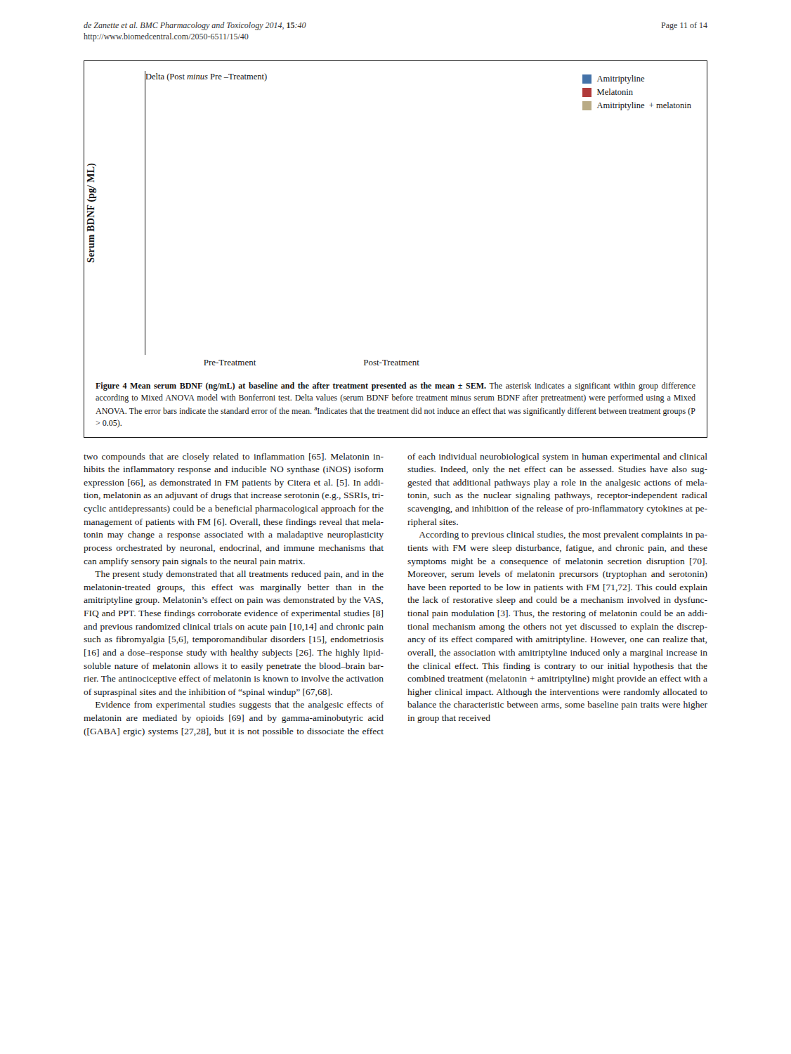de Zanette et al. BMC Pharmacology and Toxicology 2014, 15:40
http://www.biomedcentral.com/2050-6511/15/40
Page 11 of 14
Serum BDNF (pg/ ML)
Amitriptyline
Melatonin
Amitriptyline + melatonin
Delta (Post minus Pre –Treatment)
Pre-Treatment Post-Treatment
Figure 4 Mean serum BDNF (ng/mL) at baseline and the after treatment presented as the mean ± SEM. The asterisk indicates a significant within group difference according to Mixed ANOVA model with Bonferroni test. Delta values (serum BDNF before treatment minus serum BDNF after pretreatment) were performed using a Mixed ANOVA. The error bars indicate the standard error of the mean. aIndicates that the treatment did not induce an effect that was significantly different between treatment groups (P > 0.05).
two compounds that are closely related to inflammation [65]. Melatonin inhibits the inflammatory response and inducible NO synthase (iNOS) isoform expression [66], as demonstrated in FM patients by Citera et al. [5]. In addition, melatonin as an adjuvant of drugs that increase serotonin (e.g., SSRIs, tricyclic antidepressants) could be a beneficial pharmacological approach for the management of patients with FM [6]. Overall, these findings reveal that melatonin may change a response associated with a maladaptive neuroplasticity process orchestrated by neuronal, endocrinal, and immune mechanisms that can amplify sensory pain signals to the neural pain matrix.
The present study demonstrated that all treatments reduced pain, and in the melatonin-treated groups, this effect was marginally better than in the amitriptyline group. Melatonin’s effect on pain was demonstrated by the VAS, FIQ and PPT. These findings corroborate evidence of experimental studies [8] and previous randomized clinical trials on acute pain [10,14] and chronic pain such as fibromyalgia [5,6], temporomandibular disorders [15], endometriosis [16] and a dose–response study with healthy subjects [26]. The highly lipid-soluble nature of melatonin allows it to easily penetrate the blood–brain barrier. The antinociceptive effect of melatonin is known to involve the activation of supraspinal sites and the inhibition of “spinal windup” [67,68].
Evidence from experimental studies suggests that the analgesic effects of melatonin are mediated by opioids [69] and by gamma-aminobutyric acid ([GABA] ergic) systems [27,28], but it is not possible to dissociate the effect of each individual neurobiological system in human experimental and clinical studies. Indeed, only the net effect can be assessed. Studies have also suggested that additional pathways play a role in the analgesic actions of melatonin, such as the nuclear signaling pathways, receptor-independent radical scavenging, and inhibition of the release of pro-inflammatory cytokines at peripheral sites.
According to previous clinical studies, the most prevalent complaints in patients with FM were sleep disturbance, fatigue, and chronic pain, and these symptoms might be a consequence of melatonin secretion disruption [70]. Moreover, serum levels of melatonin precursors (tryptophan and serotonin) have been reported to be low in patients with FM [71,72]. This could explain the lack of restorative sleep and could be a mechanism involved in dysfunctional pain modulation [3]. Thus, the restoring of melatonin could be an additional mechanism among the others not yet discussed to explain the discrepancy of its effect compared with amitriptyline. However, one can realize that, overall, the association with amitriptyline induced only a marginal increase in the clinical effect. This finding is contrary to our initial hypothesis that the combined treatment (melatonin + amitriptyline) might provide an effect with a higher clinical impact. Although the interventions were randomly allocated to balance the characteristic between arms, some baseline pain traits were higher in group that received